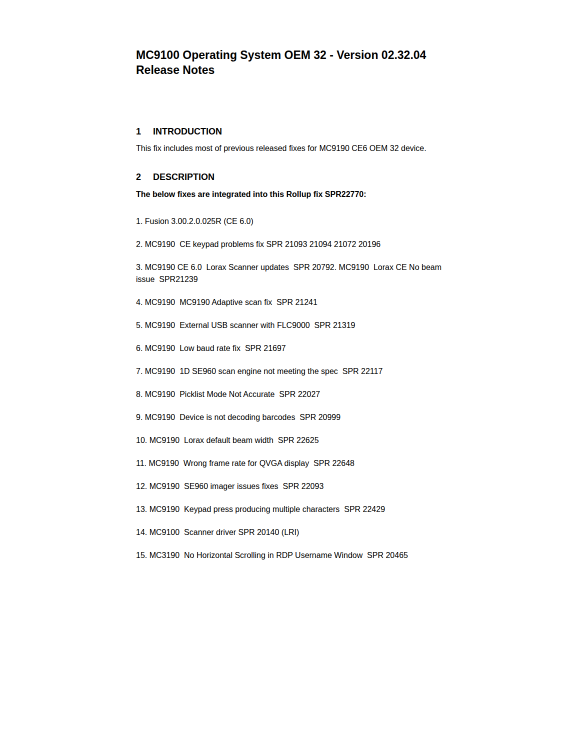MC9100 Operating System OEM 32 - Version 02.32.04 Release Notes
1 INTRODUCTION
This fix includes most of previous released fixes for MC9190 CE6 OEM 32 device.
2 DESCRIPTION
The below fixes are integrated into this Rollup fix SPR22770:
1. Fusion 3.00.2.0.025R (CE 6.0)
2. MC9190 CE keypad problems fix SPR 21093 21094 21072 20196
3. MC9190 CE 6.0 Lorax Scanner updates SPR 20792. MC9190 Lorax CE No beam issue SPR21239
4. MC9190 MC9190 Adaptive scan fix SPR 21241
5. MC9190 External USB scanner with FLC9000 SPR 21319
6. MC9190 Low baud rate fix SPR 21697
7. MC9190 1D SE960 scan engine not meeting the spec SPR 22117
8. MC9190 Picklist Mode Not Accurate SPR 22027
9. MC9190 Device is not decoding barcodes SPR 20999
10. MC9190 Lorax default beam width SPR 22625
11. MC9190 Wrong frame rate for QVGA display SPR 22648
12. MC9190 SE960 imager issues fixes SPR 22093
13. MC9190 Keypad press producing multiple characters SPR 22429
14. MC9100 Scanner driver SPR 20140 (LRI)
15. MC3190 No Horizontal Scrolling in RDP Username Window SPR 20465